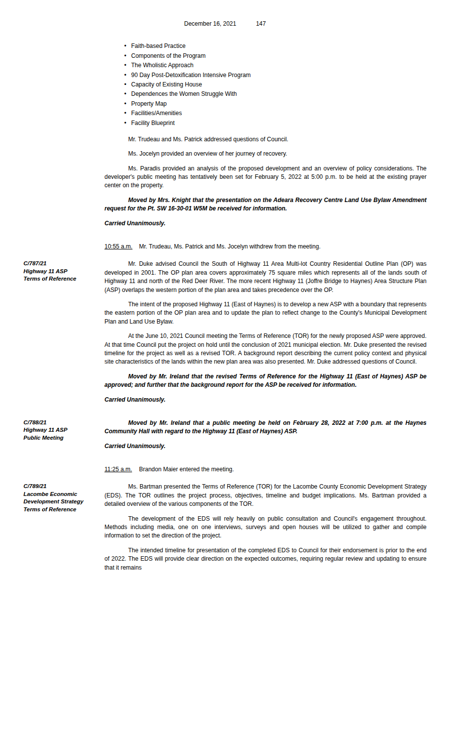December 16, 2021147
Faith-based Practice
Components of the Program
The Wholistic Approach
90 Day Post-Detoxification Intensive Program
Capacity of Existing House
Dependences the Women Struggle With
Property Map
Facilities/Amenities
Facility Blueprint
Mr. Trudeau and Ms. Patrick addressed questions of Council.
Ms. Jocelyn provided an overview of her journey of recovery.
Ms. Paradis provided an analysis of the proposed development and an overview of policy considerations. The developer's public meeting has tentatively been set for February 5, 2022 at 5:00 p.m. to be held at the existing prayer center on the property.
Moved by Mrs. Knight that the presentation on the Adeara Recovery Centre Land Use Bylaw Amendment request for the Pt. SW 16-30-01 W5M be received for information.
Carried Unanimously.
10:55 a.m.
Mr. Trudeau, Ms. Patrick and Ms. Jocelyn withdrew from the meeting.
C/787/21
Highway 11 ASP
Terms of Reference
Mr. Duke advised Council the South of Highway 11 Area Multi-lot Country Residential Outline Plan (OP) was developed in 2001. The OP plan area covers approximately 75 square miles which represents all of the lands south of Highway 11 and north of the Red Deer River. The more recent Highway 11 (Joffre Bridge to Haynes) Area Structure Plan (ASP) overlaps the western portion of the plan area and takes precedence over the OP.
The intent of the proposed Highway 11 (East of Haynes) is to develop a new ASP with a boundary that represents the eastern portion of the OP plan area and to update the plan to reflect change to the County's Municipal Development Plan and Land Use Bylaw.
At the June 10, 2021 Council meeting the Terms of Reference (TOR) for the newly proposed ASP were approved. At that time Council put the project on hold until the conclusion of 2021 municipal election. Mr. Duke presented the revised timeline for the project as well as a revised TOR. A background report describing the current policy context and physical site characteristics of the lands within the new plan area was also presented. Mr. Duke addressed questions of Council.
Moved by Mr. Ireland that the revised Terms of Reference for the Highway 11 (East of Haynes) ASP be approved; and further that the background report for the ASP be received for information.
Carried Unanimously.
C/788/21
Highway 11 ASP
Public Meeting
Moved by Mr. Ireland that a public meeting be held on February 28, 2022 at 7:00 p.m. at the Haynes Community Hall with regard to the Highway 11 (East of Haynes) ASP.
Carried Unanimously.
11:25 a.m.
Brandon Maier entered the meeting.
C/789/21
Lacombe Economic Development Strategy Terms of Reference
Ms. Bartman presented the Terms of Reference (TOR) for the Lacombe County Economic Development Strategy (EDS). The TOR outlines the project process, objectives, timeline and budget implications. Ms. Bartman provided a detailed overview of the various components of the TOR.
The development of the EDS will rely heavily on public consultation and Council's engagement throughout. Methods including media, one on one interviews, surveys and open houses will be utilized to gather and compile information to set the direction of the project.
The intended timeline for presentation of the completed EDS to Council for their endorsement is prior to the end of 2022. The EDS will provide clear direction on the expected outcomes, requiring regular review and updating to ensure that it remains